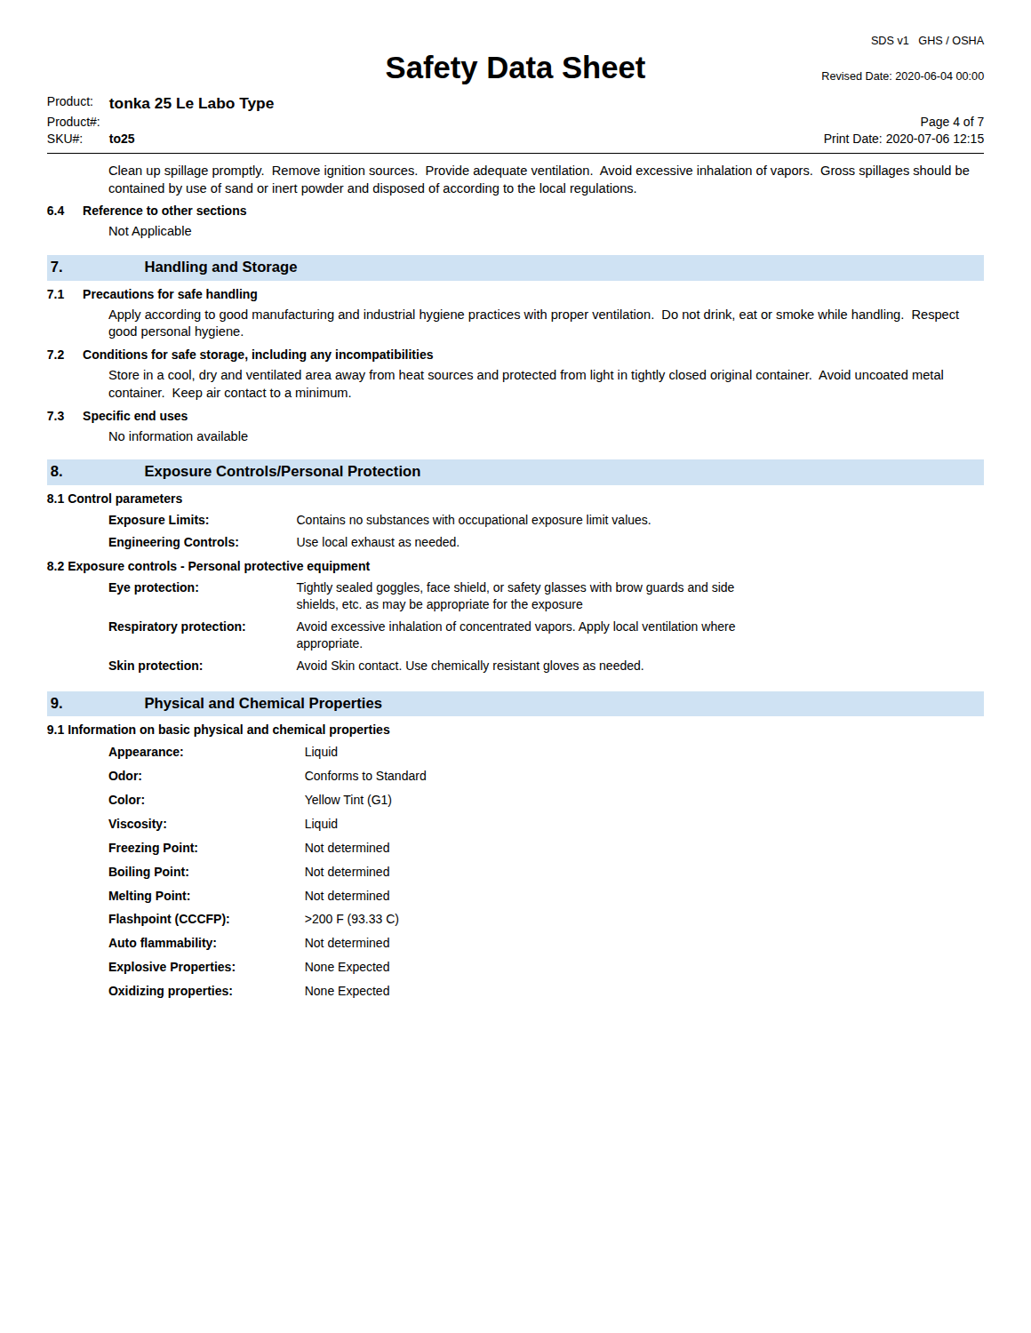SDS v1 GHS / OSHA
Safety Data Sheet
Revised Date: 2020-06-04 00:00
| Product: | tonka 25 Le Labo Type | |
| Product#: | | Page 4 of 7 |
| SKU#: | to25 | Print Date: 2020-07-06 12:15 |
Clean up spillage promptly. Remove ignition sources. Provide adequate ventilation. Avoid excessive inhalation of vapors. Gross spillages should be contained by use of sand or inert powder and disposed of according to the local regulations.
6.4 Reference to other sections
Not Applicable
7. Handling and Storage
7.1 Precautions for safe handling
Apply according to good manufacturing and industrial hygiene practices with proper ventilation. Do not drink, eat or smoke while handling. Respect good personal hygiene.
7.2 Conditions for safe storage, including any incompatibilities
Store in a cool, dry and ventilated area away from heat sources and protected from light in tightly closed original container. Avoid uncoated metal container. Keep air contact to a minimum.
7.3 Specific end uses
No information available
8. Exposure Controls/Personal Protection
8.1 Control parameters
| Exposure Limits: | Contains no substances with occupational exposure limit values. |
| Engineering Controls: | Use local exhaust as needed. |
8.2 Exposure controls - Personal protective equipment
| Eye protection: | Tightly sealed goggles, face shield, or safety glasses with brow guards and side shields, etc. as may be appropriate for the exposure |
| Respiratory protection: | Avoid excessive inhalation of concentrated vapors. Apply local ventilation where appropriate. |
| Skin protection: | Avoid Skin contact. Use chemically resistant gloves as needed. |
9. Physical and Chemical Properties
9.1 Information on basic physical and chemical properties
| Appearance: | Liquid |
| Odor: | Conforms to Standard |
| Color: | Yellow Tint (G1) |
| Viscosity: | Liquid |
| Freezing Point: | Not determined |
| Boiling Point: | Not determined |
| Melting Point: | Not determined |
| Flashpoint (CCCFP): | >200 F (93.33 C) |
| Auto flammability: | Not determined |
| Explosive Properties: | None Expected |
| Oxidizing properties: | None Expected |